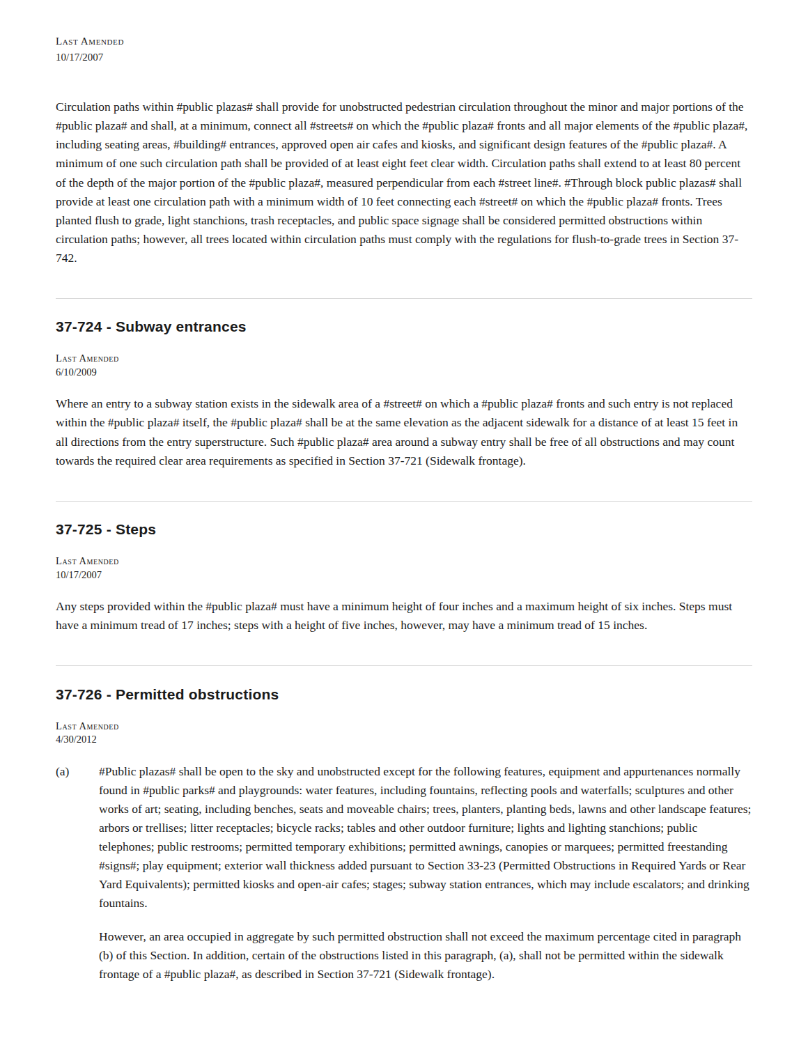Last Amended10/17/2007
Circulation paths within #public plazas# shall provide for unobstructed pedestrian circulation throughout the minor and major portions of the #public plaza# and shall, at a minimum, connect all #streets# on which the #public plaza# fronts and all major elements of the #public plaza#, including seating areas, #building# entrances, approved open air cafes and kiosks, and significant design features of the #public plaza#. A minimum of one such circulation path shall be provided of at least eight feet clear width. Circulation paths shall extend to at least 80 percent of the depth of the major portion of the #public plaza#, measured perpendicular from each #street line#. #Through block public plazas# shall provide at least one circulation path with a minimum width of 10 feet connecting each #street# on which the #public plaza# fronts. Trees planted flush to grade, light stanchions, trash receptacles, and public space signage shall be considered permitted obstructions within circulation paths; however, all trees located within circulation paths must comply with the regulations for flush-to-grade trees in Section 37-742.
37-724 - Subway entrances
Last Amended6/10/2009
Where an entry to a subway station exists in the sidewalk area of a #street# on which a #public plaza# fronts and such entry is not replaced within the #public plaza# itself, the #public plaza# shall be at the same elevation as the adjacent sidewalk for a distance of at least 15 feet in all directions from the entry superstructure. Such #public plaza# area around a subway entry shall be free of all obstructions and may count towards the required clear area requirements as specified in Section 37-721 (Sidewalk frontage).
37-725 - Steps
Last Amended10/17/2007
Any steps provided within the #public plaza# must have a minimum height of four inches and a maximum height of six inches. Steps must have a minimum tread of 17 inches; steps with a height of five inches, however, may have a minimum tread of 15 inches.
37-726 - Permitted obstructions
Last Amended4/30/2012
(a)
#Public plazas# shall be open to the sky and unobstructed except for the following features, equipment and appurtenances normally found in #public parks# and playgrounds: water features, including fountains, reflecting pools and waterfalls; sculptures and other works of art; seating, including benches, seats and moveable chairs; trees, planters, planting beds, lawns and other landscape features; arbors or trellises; litter receptacles; bicycle racks; tables and other outdoor furniture; lights and lighting stanchions; public telephones; public restrooms; permitted temporary exhibitions; permitted awnings, canopies or marquees; permitted freestanding #signs#; play equipment; exterior wall thickness added pursuant to Section 33-23 (Permitted Obstructions in Required Yards or Rear Yard Equivalents); permitted kiosks and open-air cafes; stages; subway station entrances, which may include escalators; and drinking fountains.
However, an area occupied in aggregate by such permitted obstruction shall not exceed the maximum percentage cited in paragraph (b) of this Section. In addition, certain of the obstructions listed in this paragraph, (a), shall not be permitted within the sidewalk frontage of a #public plaza#, as described in Section 37-721 (Sidewalk frontage).